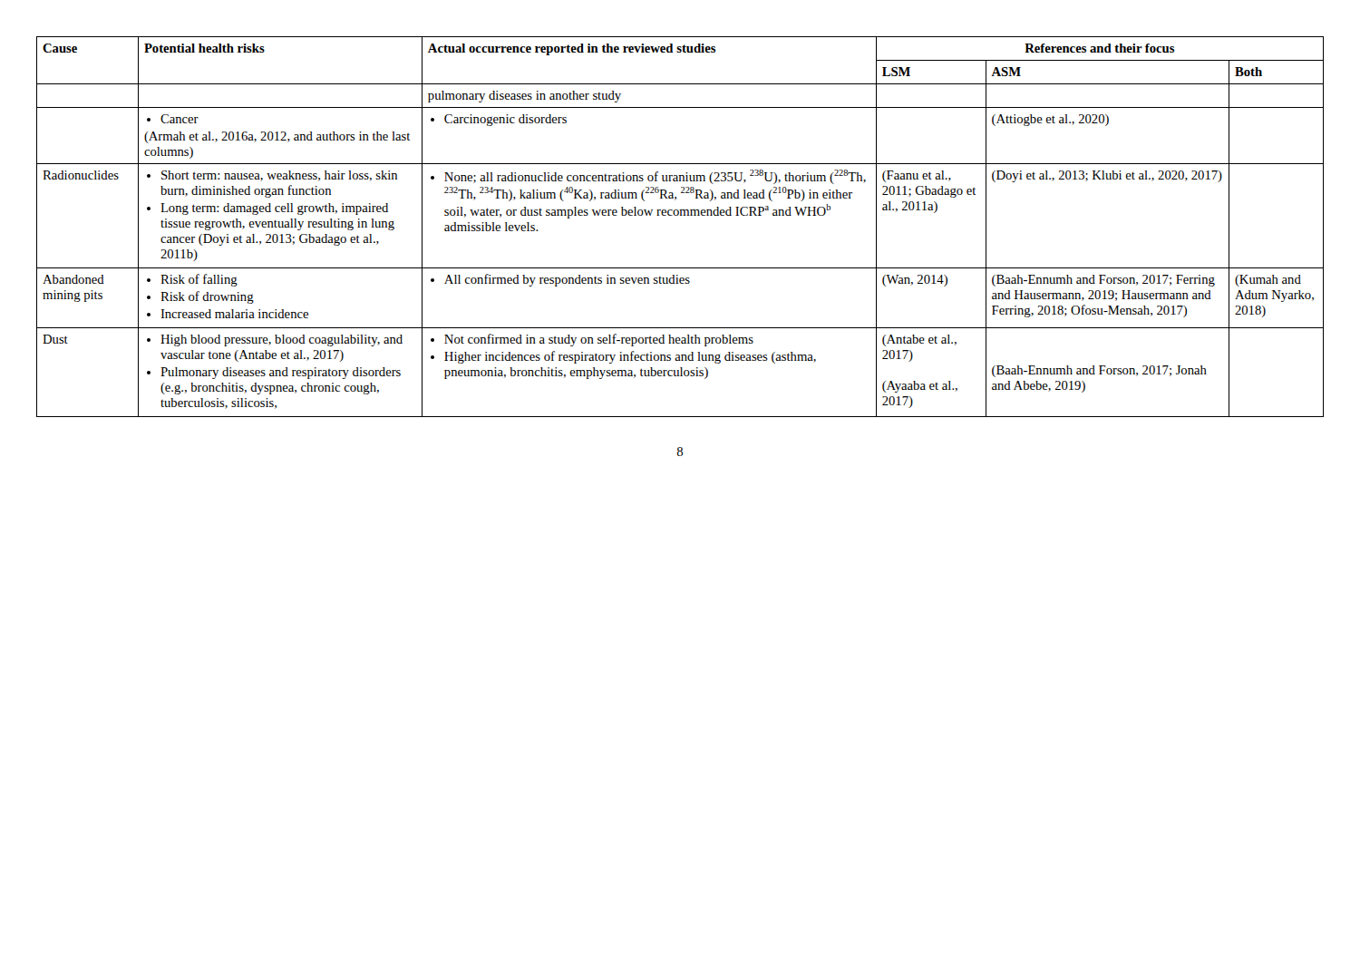| Cause | Potential health risks | Actual occurrence reported in the reviewed studies | References and their focus |
| --- | --- | --- | --- |
| LSM | ASM | Both |
| | | pulmonary diseases in another study | | | |
| | Cancer (Armah et al., 2016a, 2012, and authors in the last columns) | Carcinogenic disorders | | (Attiogbe et al., 2020) | |
| Radionuclides | Short term: nausea, weakness, hair loss, skin burn, diminished organ function Long term: damaged cell growth, impaired tissue regrowth, eventually resulting in lung cancer (Doyi et al., 2013; Gbadago et al., 2011b) | None; all radionuclide concentrations of uranium (235U, 238 U), thorium ( 228 Th, 232 Th, 234 Th), kalium ( 40 Ka), radium ( 226 Ra, 228 Ra), and lead ( 210 Pb) in either soil, water, or dust samples were below recommended ICRP a and WHO b admissible levels. | (Faanu et al., 2011; Gbadago et al., 2011a) | (Doyi et al., 2013; Klubi et al., 2020, 2017) | |
| Abandoned mining pits | Risk of falling Risk of drowning Increased malaria incidence | All confirmed by respondents in seven studies | (Wan, 2014) | (Baah-Ennumh and Forson, 2017; Ferring and Hausermann, 2019; Hausermann and Ferring, 2018; Ofosu-Mensah, 2017) | (Kumah and Adum Nyarko, 2018) |
| Dust | High blood pressure, blood coagulability, and vascular tone (Antabe et al., 2017) Pulmonary diseases and respiratory disorders (e.g., bronchitis, dyspnea, chronic cough, tuberculosis, silicosis, | Not confirmed in a study on self-reported health problems Higher incidences of respiratory infections and lung diseases (asthma, pneumonia, bronchitis, emphysema, tuberculosis) | (Antabe et al., 2017) (Ayaaba et al., 2017) | (Baah-Ennumh and Forson, 2017; Jonah and Abebe, 2019) | |
8